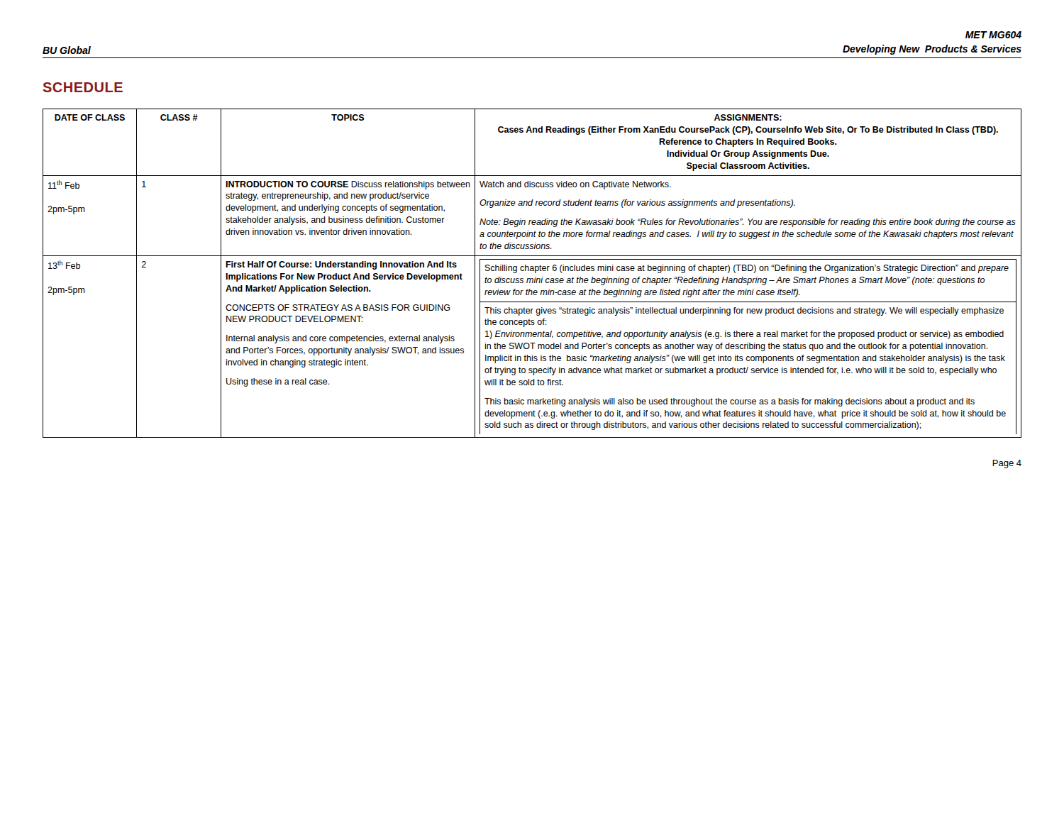BU Global
MET MG604
Developing New Products & Services
SCHEDULE
| DATE OF CLASS | CLASS # | TOPICS | ASSIGNMENTS: Cases And Readings (Either From XanEdu CoursePack (CP), CourseInfo Web Site, Or To Be Distributed In Class (TBD). Reference to Chapters In Required Books. Individual Or Group Assignments Due. Special Classroom Activities. |
| --- | --- | --- | --- |
| 11 th Feb 2pm-5pm | 1 | INTRODUCTION TO COURSE Discuss relationships between strategy, entrepreneurship, and new product/service development, and underlying concepts of segmentation, stakeholder analysis, and business definition. Customer driven innovation vs. inventor driven innovation. | Watch and discuss video on Captivate Networks. Organize and record student teams (for various assignments and presentations). Note: Begin reading the Kawasaki book “Rules for Revolutionaries”. You are responsible for reading this entire book during the course as a counterpoint to the more formal readings and cases. I will try to suggest in the schedule some of the Kawasaki chapters most relevant to the discussions. |
| 13 th Feb 2pm-5pm | 2 | First Half Of Course: Understanding Innovation And Its Implications For New Product And Service Development And Market/ Application Selection. CONCEPTS OF STRATEGY AS A BASIS FOR GUIDING NEW PRODUCT DEVELOPMENT: Internal analysis and core competencies, external analysis and Porter’s Forces, opportunity analysis/ SWOT, and issues involved in changing strategic intent. Using these in a real case. | / Schilling chapter 6 (includes mini case at beginning of chapter) (TBD) on “Defining the Organization’s Strategic Direction” and prepare to discuss mini case at the beginning of chapter “Redefining Handspring – Are Smart Phones a Smart Move” (note: questions to review for the min-case at the beginning are listed right after the mini case itself). / / This chapter gives “strategic analysis” intellectual underpinning for new product decisions and strategy. We will especially emphasize the concepts of: 1) Environmental, competitive, and opportunity analysis (e.g. is there a real market for the proposed product or service) as embodied in the SWOT model and Porter’s concepts as another way of describing the status quo and the outlook for a potential innovation. Implicit in this is the basic “marketing analysis” (we will get into its components of segmentation and stakeholder analysis) is the task of trying to specify in advance what market or submarket a product/ service is intended for, i.e. who will it be sold to, especially who will it be sold to first. This basic marketing analysis will also be used throughout the course as a basis for making decisions about a product and its development (.e.g. whether to do it, and if so, how, and what features it should have, what price it should be sold at, how it should be sold such as direct or through distributors, and various other decisions related to successful commercialization); / |
Page 4